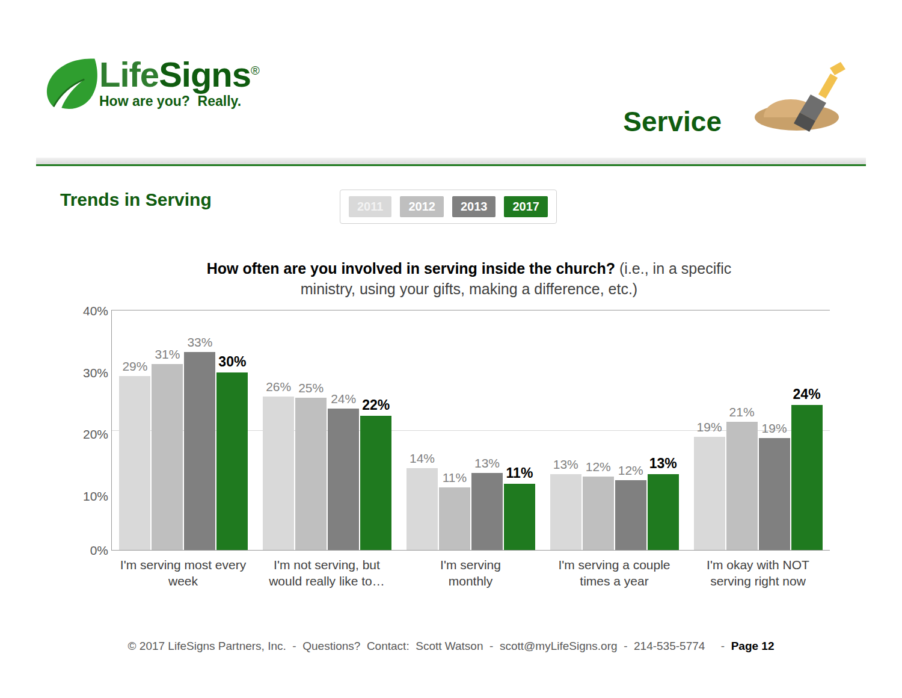Life Signs®
How are you? Really.
Service
Trends in Serving
2011 2012 2013 2017
How often are you involved in serving inside the church? (i.e., in a specific
ministry, using your gifts, making a difference, etc.)
40%
30%
20%
10%
0%
29%
31%
33%
30%
26%
25%
24%
22%
14%
11%
13%
11%
13%
12%
12%
13%
19%
21%
19%
24%
I'm serving most every
week
I'm not serving, but
would really like to…
I'm serving
monthly
I'm serving a couple
times a year
I'm okay with NOT
serving right now
© 2017 LifeSigns Partners, Inc. - Questions? Contact: Scott Watson - scott@myLifeSigns.org - 214-535-5774 - Page 12